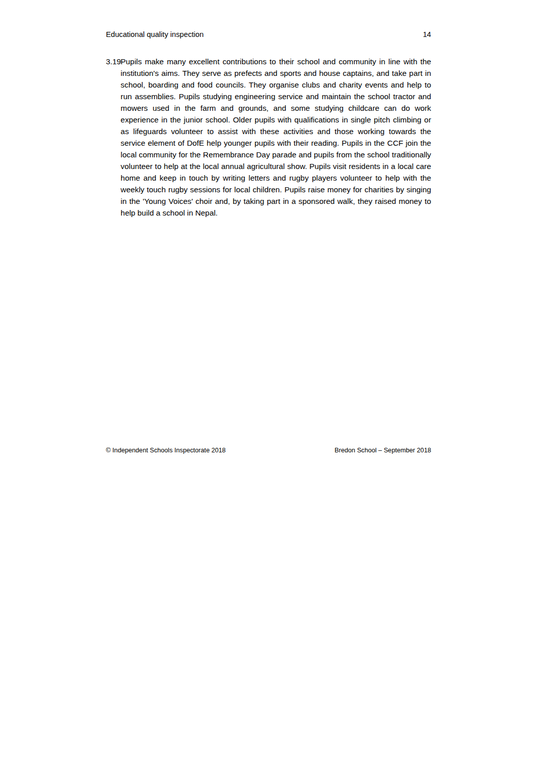Educational quality inspection 14
3.19
Pupils make many excellent contributions to their school and community in line with the institution's aims. They serve as prefects and sports and house captains, and take part in school, boarding and food councils. They organise clubs and charity events and help to run assemblies. Pupils studying engineering service and maintain the school tractor and mowers used in the farm and grounds, and some studying childcare can do work experience in the junior school. Older pupils with qualifications in single pitch climbing or as lifeguards volunteer to assist with these activities and those working towards the service element of DofE help younger pupils with their reading. Pupils in the CCF join the local community for the Remembrance Day parade and pupils from the school traditionally volunteer to help at the local annual agricultural show. Pupils visit residents in a local care home and keep in touch by writing letters and rugby players volunteer to help with the weekly touch rugby sessions for local children. Pupils raise money for charities by singing in the 'Young Voices' choir and, by taking part in a sponsored walk, they raised money to help build a school in Nepal.
© Independent Schools Inspectorate 2018 Bredon School – September 2018